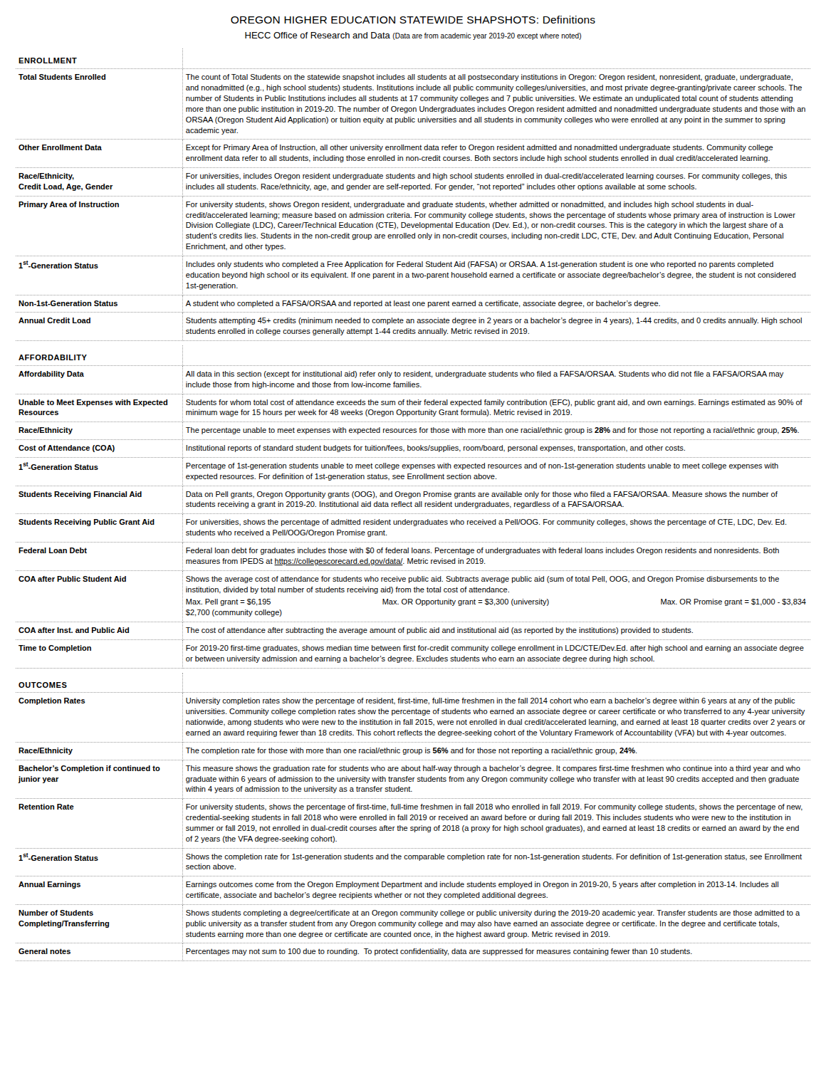OREGON HIGHER EDUCATION STATEWIDE SHAPSHOTS: Definitions
HECC Office of Research and Data (Data are from academic year 2019-20 except where noted)
| ENROLLMENT | |
| Total Students Enrolled | The count of Total Students on the statewide snapshot includes all students at all postsecondary institutions in Oregon: Oregon resident, nonresident, graduate, undergraduate, and nonadmitted (e.g., high school students) students. Institutions include all public community colleges/universities, and most private degree-granting/private career schools. The number of Students in Public Institutions includes all students at 17 community colleges and 7 public universities. We estimate an unduplicated total count of students attending more than one public institution in 2019-20. The number of Oregon Undergraduates includes Oregon resident admitted and nonadmitted undergraduate students and those with an ORSAA (Oregon Student Aid Application) or tuition equity at public universities and all students in community colleges who were enrolled at any point in the summer to spring academic year. |
| Other Enrollment Data | Except for Primary Area of Instruction, all other university enrollment data refer to Oregon resident admitted and nonadmitted undergraduate students. Community college enrollment data refer to all students, including those enrolled in non-credit courses. Both sectors include high school students enrolled in dual credit/accelerated learning. |
| Race/Ethnicity, Credit Load, Age, Gender | For universities, includes Oregon resident undergraduate students and high school students enrolled in dual-credit/accelerated learning courses. For community colleges, this includes all students. Race/ethnicity, age, and gender are self-reported. For gender, “not reported” includes other options available at some schools. |
| Primary Area of Instruction | For university students, shows Oregon resident, undergraduate and graduate students, whether admitted or nonadmitted, and includes high school students in dual-credit/accelerated learning; measure based on admission criteria. For community college students, shows the percentage of students whose primary area of instruction is Lower Division Collegiate (LDC), Career/Technical Education (CTE), Developmental Education (Dev. Ed.), or non-credit courses. This is the category in which the largest share of a student’s credits lies. Students in the non-credit group are enrolled only in non-credit courses, including non-credit LDC, CTE, Dev. and Adult Continuing Education, Personal Enrichment, and other types. |
| 1 st -Generation Status | Includes only students who completed a Free Application for Federal Student Aid (FAFSA) or ORSAA. A 1st-generation student is one who reported no parents completed education beyond high school or its equivalent. If one parent in a two-parent household earned a certificate or associate degree/bachelor’s degree, the student is not considered 1st-generation. |
| Non-1st-Generation Status | A student who completed a FAFSA/ORSAA and reported at least one parent earned a certificate, associate degree, or bachelor’s degree. |
| Annual Credit Load | Students attempting 45+ credits (minimum needed to complete an associate degree in 2 years or a bachelor’s degree in 4 years), 1-44 credits, and 0 credits annually. High school students enrolled in college courses generally attempt 1-44 credits annually. Metric revised in 2019. |
| AFFORDABILITY | |
| Affordability Data | All data in this section (except for institutional aid) refer only to resident, undergraduate students who filed a FAFSA/ORSAA. Students who did not file a FAFSA/ORSAA may include those from high-income and those from low-income families. |
| Unable to Meet Expenses with Expected Resources | Students for whom total cost of attendance exceeds the sum of their federal expected family contribution (EFC), public grant aid, and own earnings. Earnings estimated as 90% of minimum wage for 15 hours per week for 48 weeks (Oregon Opportunity Grant formula). Metric revised in 2019. |
| Race/Ethnicity | The percentage unable to meet expenses with expected resources for those with more than one racial/ethnic group is 28% and for those not reporting a racial/ethnic group, 25% . |
| Cost of Attendance (COA) | Institutional reports of standard student budgets for tuition/fees, books/supplies, room/board, personal expenses, transportation, and other costs. |
| 1 st -Generation Status | Percentage of 1st-generation students unable to meet college expenses with expected resources and of non-1st-generation students unable to meet college expenses with expected resources. For definition of 1st-generation status, see Enrollment section above. |
| Students Receiving Financial Aid | Data on Pell grants, Oregon Opportunity grants (OOG), and Oregon Promise grants are available only for those who filed a FAFSA/ORSAA. Measure shows the number of students receiving a grant in 2019-20. Institutional aid data reflect all resident undergraduates, regardless of a FAFSA/ORSAA. |
| Students Receiving Public Grant Aid | For universities, shows the percentage of admitted resident undergraduates who received a Pell/OOG. For community colleges, shows the percentage of CTE, LDC, Dev. Ed. students who received a Pell/OOG/Oregon Promise grant. |
| Federal Loan Debt | Federal loan debt for graduates includes those with $0 of federal loans. Percentage of undergraduates with federal loans includes Oregon residents and nonresidents. Both measures from IPEDS at https://collegescorecard.ed.gov/data/ . Metric revised in 2019. |
| COA after Public Student Aid | Shows the average cost of attendance for students who receive public aid. Subtracts average public aid (sum of total Pell, OOG, and Oregon Promise disbursements to the institution, divided by total number of students receiving aid) from the total cost of attendance. Max. Pell grant = $6,195 Max. OR Opportunity grant = $3,300 (university) Max. OR Promise grant = $1,000 - $3,834 $2,700 (community college) |
| COA after Inst. and Public Aid | The cost of attendance after subtracting the average amount of public aid and institutional aid (as reported by the institutions) provided to students. |
| Time to Completion | For 2019-20 first-time graduates, shows median time between first for-credit community college enrollment in LDC/CTE/Dev.Ed. after high school and earning an associate degree or between university admission and earning a bachelor’s degree. Excludes students who earn an associate degree during high school. |
| OUTCOMES | |
| Completion Rates | University completion rates show the percentage of resident, first-time, full-time freshmen in the fall 2014 cohort who earn a bachelor’s degree within 6 years at any of the public universities. Community college completion rates show the percentage of students who earned an associate degree or career certificate or who transferred to any 4-year university nationwide, among students who were new to the institution in fall 2015, were not enrolled in dual credit/accelerated learning, and earned at least 18 quarter credits over 2 years or earned an award requiring fewer than 18 credits. This cohort reflects the degree-seeking cohort of the Voluntary Framework of Accountability (VFA) but with 4-year outcomes. |
| Race/Ethnicity | The completion rate for those with more than one racial/ethnic group is 56% and for those not reporting a racial/ethnic group, 24% . |
| Bachelor’s Completion if continued to junior year | This measure shows the graduation rate for students who are about half-way through a bachelor’s degree. It compares first-time freshmen who continue into a third year and who graduate within 6 years of admission to the university with transfer students from any Oregon community college who transfer with at least 90 credits accepted and then graduate within 4 years of admission to the university as a transfer student. |
| Retention Rate | For university students, shows the percentage of first-time, full-time freshmen in fall 2018 who enrolled in fall 2019. For community college students, shows the percentage of new, credential-seeking students in fall 2018 who were enrolled in fall 2019 or received an award before or during fall 2019. This includes students who were new to the institution in summer or fall 2019, not enrolled in dual-credit courses after the spring of 2018 (a proxy for high school graduates), and earned at least 18 credits or earned an award by the end of 2 years (the VFA degree-seeking cohort). |
| 1 st -Generation Status | Shows the completion rate for 1st-generation students and the comparable completion rate for non-1st-generation students. For definition of 1st-generation status, see Enrollment section above. |
| Annual Earnings | Earnings outcomes come from the Oregon Employment Department and include students employed in Oregon in 2019-20, 5 years after completion in 2013-14. Includes all certificate, associate and bachelor’s degree recipients whether or not they completed additional degrees. |
| Number of Students Completing/Transferring | Shows students completing a degree/certificate at an Oregon community college or public university during the 2019-20 academic year. Transfer students are those admitted to a public university as a transfer student from any Oregon community college and may also have earned an associate degree or certificate. In the degree and certificate totals, students earning more than one degree or certificate are counted once, in the highest award group. Metric revised in 2019. |
| General notes | Percentages may not sum to 100 due to rounding. To protect confidentiality, data are suppressed for measures containing fewer than 10 students. |